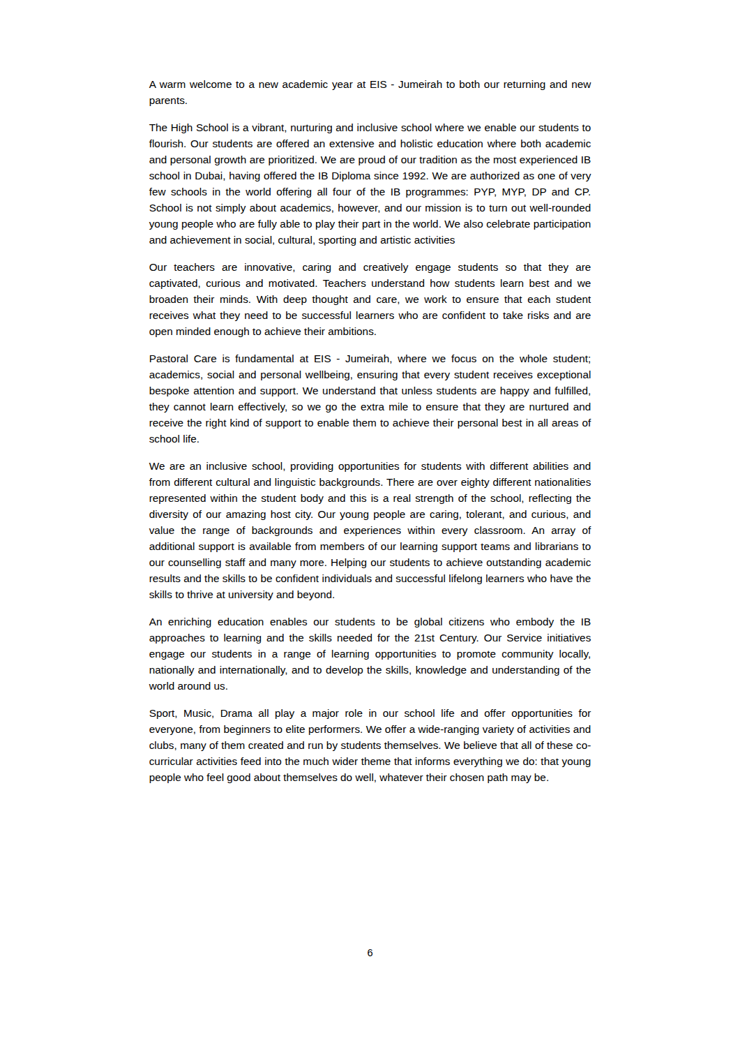A warm welcome to a new academic year at EIS - Jumeirah to both our returning and new parents.
The High School is a vibrant, nurturing and inclusive school where we enable our students to flourish. Our students are offered an extensive and holistic education where both academic and personal growth are prioritized. We are proud of our tradition as the most experienced IB school in Dubai, having offered the IB Diploma since 1992. We are authorized as one of very few schools in the world offering all four of the IB programmes: PYP, MYP, DP and CP. School is not simply about academics, however, and our mission is to turn out well-rounded young people who are fully able to play their part in the world. We also celebrate participation and achievement in social, cultural, sporting and artistic activities
Our teachers are innovative, caring and creatively engage students so that they are captivated, curious and motivated. Teachers understand how students learn best and we broaden their minds. With deep thought and care, we work to ensure that each student receives what they need to be successful learners who are confident to take risks and are open minded enough to achieve their ambitions.
Pastoral Care is fundamental at EIS - Jumeirah, where we focus on the whole student; academics, social and personal wellbeing, ensuring that every student receives exceptional bespoke attention and support. We understand that unless students are happy and fulfilled, they cannot learn effectively, so we go the extra mile to ensure that they are nurtured and receive the right kind of support to enable them to achieve their personal best in all areas of school life.
We are an inclusive school, providing opportunities for students with different abilities and from different cultural and linguistic backgrounds. There are over eighty different nationalities represented within the student body and this is a real strength of the school, reflecting the diversity of our amazing host city. Our young people are caring, tolerant, and curious, and value the range of backgrounds and experiences within every classroom. An array of additional support is available from members of our learning support teams and librarians to our counselling staff and many more. Helping our students to achieve outstanding academic results and the skills to be confident individuals and successful lifelong learners who have the skills to thrive at university and beyond.
An enriching education enables our students to be global citizens who embody the IB approaches to learning and the skills needed for the 21st Century. Our Service initiatives engage our students in a range of learning opportunities to promote community locally, nationally and internationally, and to develop the skills, knowledge and understanding of the world around us.
Sport, Music, Drama all play a major role in our school life and offer opportunities for everyone, from beginners to elite performers. We offer a wide-ranging variety of activities and clubs, many of them created and run by students themselves. We believe that all of these co-curricular activities feed into the much wider theme that informs everything we do: that young people who feel good about themselves do well, whatever their chosen path may be.
6